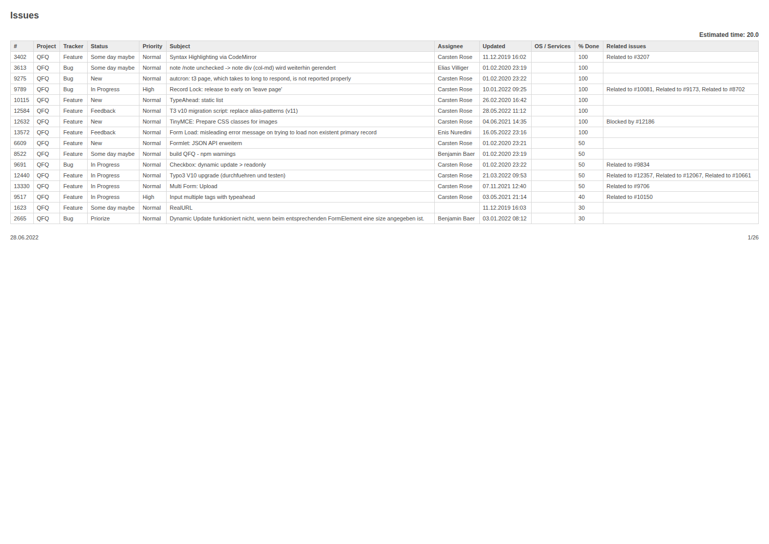Issues
Estimated time: 20.0
| # | Project | Tracker | Status | Priority | Subject | Assignee | Updated | OS / Services | % Done | Related issues |
| --- | --- | --- | --- | --- | --- | --- | --- | --- | --- | --- |
| 3402 | QFQ | Feature | Some day maybe | Normal | Syntax Highlighting via CodeMirror | Carsten Rose | 11.12.2019 16:02 | | 100 | Related to #3207 |
| 3613 | QFQ | Bug | Some day maybe | Normal | note /note unchecked -> note div (col-md) wird weiterhin gerendert | Elias Villiger | 01.02.2020 23:19 | | 100 | |
| 9275 | QFQ | Bug | New | Normal | autcron: t3 page, which takes to long to respond, is not reported properly | Carsten Rose | 01.02.2020 23:22 | | 100 | |
| 9789 | QFQ | Bug | In Progress | High | Record Lock: release to early on 'leave page' | Carsten Rose | 10.01.2022 09:25 | | 100 | Related to #10081, Related to #9173, Related to #8702 |
| 10115 | QFQ | Feature | New | Normal | TypeAhead: static list | Carsten Rose | 26.02.2020 16:42 | | 100 | |
| 12584 | QFQ | Feature | Feedback | Normal | T3 v10 migration script: replace alias-patterns (v11) | Carsten Rose | 28.05.2022 11:12 | | 100 | |
| 12632 | QFQ | Feature | New | Normal | TinyMCE: Prepare CSS classes for images | Carsten Rose | 04.06.2021 14:35 | | 100 | Blocked by #12186 |
| 13572 | QFQ | Feature | Feedback | Normal | Form Load: misleading error message on trying to load non existent primary record | Enis Nuredini | 16.05.2022 23:16 | | 100 | |
| 6609 | QFQ | Feature | New | Normal | Formlet: JSON API erweitern | Carsten Rose | 01.02.2020 23:21 | | 50 | |
| 8522 | QFQ | Feature | Some day maybe | Normal | build QFQ - npm warnings | Benjamin Baer | 01.02.2020 23:19 | | 50 | |
| 9691 | QFQ | Bug | In Progress | Normal | Checkbox: dynamic update > readonly | Carsten Rose | 01.02.2020 23:22 | | 50 | Related to #9834 |
| 12440 | QFQ | Feature | In Progress | Normal | Typo3 V10 upgrade (durchfuehren und testen) | Carsten Rose | 21.03.2022 09:53 | | 50 | Related to #12357, Related to #12067, Related to #10661 |
| 13330 | QFQ | Feature | In Progress | Normal | Multi Form: Upload | Carsten Rose | 07.11.2021 12:40 | | 50 | Related to #9706 |
| 9517 | QFQ | Feature | In Progress | High | Input multiple tags with typeahead | Carsten Rose | 03.05.2021 21:14 | | 40 | Related to #10150 |
| 1623 | QFQ | Feature | Some day maybe | Normal | RealURL | | 11.12.2019 16:03 | | 30 | |
| 2665 | QFQ | Bug | Priorize | Normal | Dynamic Update funktioniert nicht, wenn beim entsprechenden FormElement eine size angegeben ist. | Benjamin Baer | 03.01.2022 08:12 | | 30 | |
28.06.2022 1/26